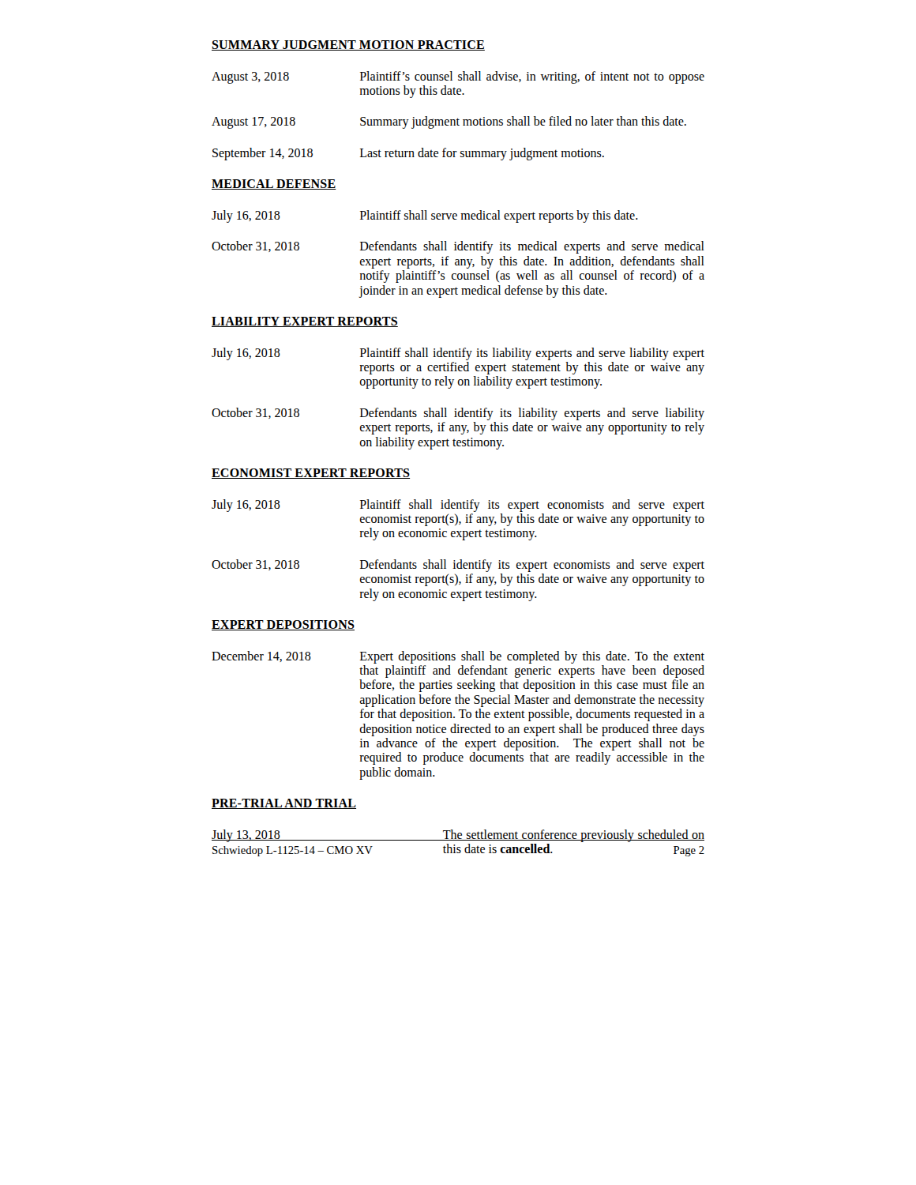SUMMARY JUDGMENT MOTION PRACTICE
August 3, 2018
Plaintiff’s counsel shall advise, in writing, of intent not to oppose motions by this date.
August 17, 2018
Summary judgment motions shall be filed no later than this date.
September 14, 2018
Last return date for summary judgment motions.
MEDICAL DEFENSE
July 16, 2018
Plaintiff shall serve medical expert reports by this date.
October 31, 2018
Defendants shall identify its medical experts and serve medical expert reports, if any, by this date. In addition, defendants shall notify plaintiff’s counsel (as well as all counsel of record) of a joinder in an expert medical defense by this date.
LIABILITY EXPERT REPORTS
July 16, 2018
Plaintiff shall identify its liability experts and serve liability expert reports or a certified expert statement by this date or waive any opportunity to rely on liability expert testimony.
October 31, 2018
Defendants shall identify its liability experts and serve liability expert reports, if any, by this date or waive any opportunity to rely on liability expert testimony.
ECONOMIST EXPERT REPORTS
July 16, 2018
Plaintiff shall identify its expert economists and serve expert economist report(s), if any, by this date or waive any opportunity to rely on economic expert testimony.
October 31, 2018
Defendants shall identify its expert economists and serve expert economist report(s), if any, by this date or waive any opportunity to rely on economic expert testimony.
EXPERT DEPOSITIONS
December 14, 2018
Expert depositions shall be completed by this date. To the extent that plaintiff and defendant generic experts have been deposed before, the parties seeking that deposition in this case must file an application before the Special Master and demonstrate the necessity for that deposition. To the extent possible, documents requested in a deposition notice directed to an expert shall be produced three days in advance of the expert deposition. The expert shall not be required to produce documents that are readily accessible in the public domain.
PRE-TRIAL AND TRIAL
July 13, 2018
The settlement conference previously scheduled on this date is cancelled.
Schwiedop L-1125-14 – CMO XV Page 2